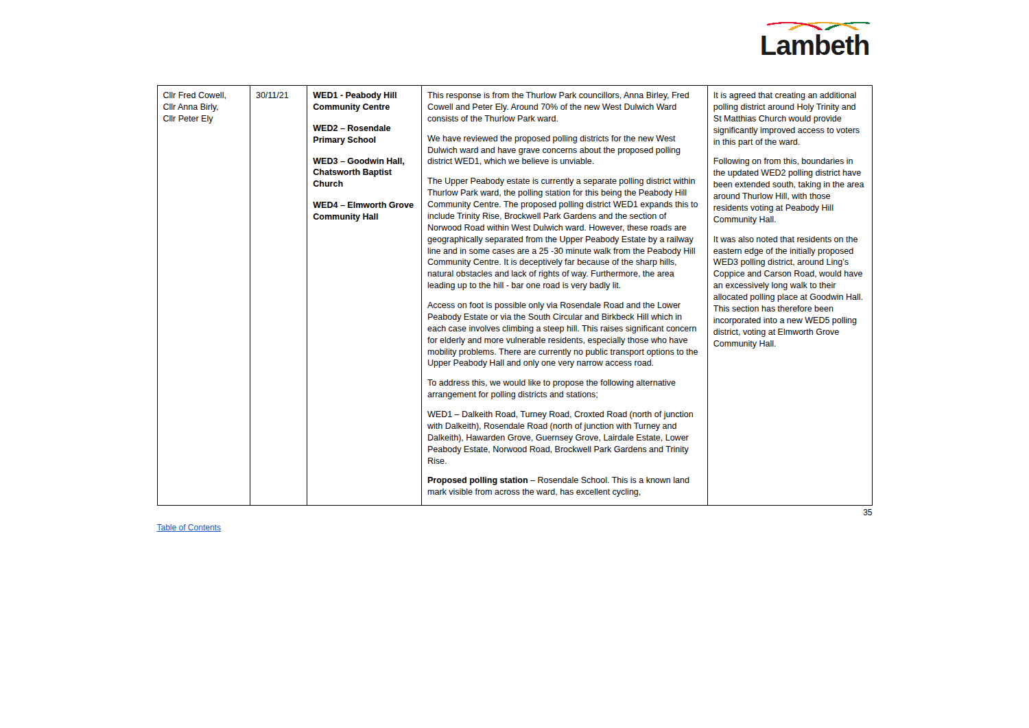Lambeth
| Cllr Fred Cowell, Cllr Anna Birly, Cllr Peter Ely | 30/11/21 | WED1 - Peabody Hill Community Centre WED2 – Rosendale Primary School WED3 – Goodwin Hall, Chatsworth Baptist Church WED4 – Elmworth Grove Community Hall | This response is from the Thurlow Park councillors, Anna Birley, Fred Cowell and Peter Ely. Around 70% of the new West Dulwich Ward consists of the Thurlow Park ward. We have reviewed the proposed polling districts for the new West Dulwich ward and have grave concerns about the proposed polling district WED1, which we believe is unviable. The Upper Peabody estate is currently a separate polling district within Thurlow Park ward, the polling station for this being the Peabody Hill Community Centre. The proposed polling district WED1 expands this to include Trinity Rise, Brockwell Park Gardens and the section of Norwood Road within West Dulwich ward. However, these roads are geographically separated from the Upper Peabody Estate by a railway line and in some cases are a 25 -30 minute walk from the Peabody Hill Community Centre. It is deceptively far because of the sharp hills, natural obstacles and lack of rights of way. Furthermore, the area leading up to the hill - bar one road is very badly lit. Access on foot is possible only via Rosendale Road and the Lower Peabody Estate or via the South Circular and Birkbeck Hill which in each case involves climbing a steep hill. This raises significant concern for elderly and more vulnerable residents, especially those who have mobility problems. There are currently no public transport options to the Upper Peabody Hall and only one very narrow access road. To address this, we would like to propose the following alternative arrangement for polling districts and stations; WED1 – Dalkeith Road, Turney Road, Croxted Road (north of junction with Dalkeith), Rosendale Road (north of junction with Turney and Dalkeith), Hawarden Grove, Guernsey Grove, Lairdale Estate, Lower Peabody Estate, Norwood Road, Brockwell Park Gardens and Trinity Rise. Proposed polling station – Rosendale School. This is a known land mark visible from across the ward, has excellent cycling, | It is agreed that creating an additional polling district around Holy Trinity and St Matthias Church would provide significantly improved access to voters in this part of the ward. Following on from this, boundaries in the updated WED2 polling district have been extended south, taking in the area around Thurlow Hill, with those residents voting at Peabody Hill Community Hall. It was also noted that residents on the eastern edge of the initially proposed WED3 polling district, around Ling’s Coppice and Carson Road, would have an excessively long walk to their allocated polling place at Goodwin Hall. This section has therefore been incorporated into a new WED5 polling district, voting at Elmworth Grove Community Hall. |
35
Table of Contents